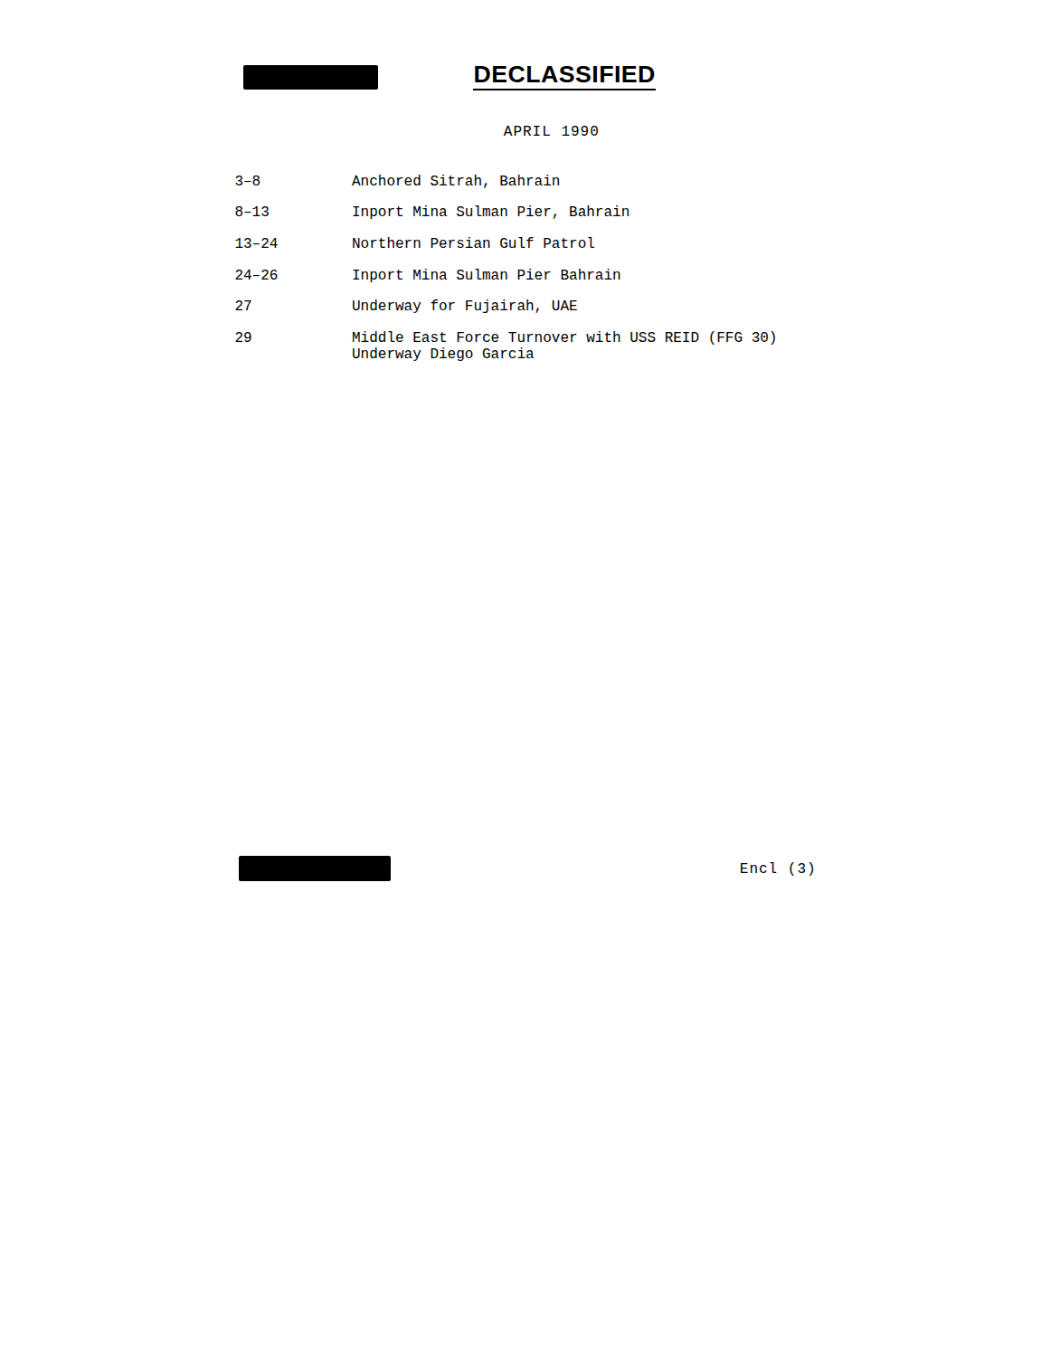DECLASSIFIED
APRIL 1990
| 3–8 | Anchored Sitrah, Bahrain |
| 8–13 | Inport Mina Sulman Pier, Bahrain |
| 13–24 | Northern Persian Gulf Patrol |
| 24–26 | Inport Mina Sulman Pier Bahrain |
| 27 | Underway for Fujairah, UAE |
| 29 | Middle East Force Turnover with USS REID (FFG 30) Underway Diego Garcia |
Encl (3)